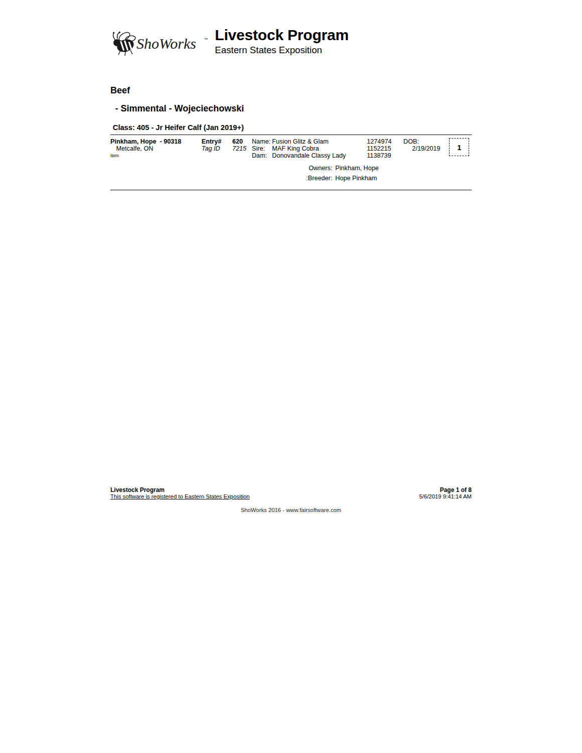ShoWorks ™
Livestock Program
Eastern States Exposition
Beef
- Simmental - Wojeciechowski
Class: 405 - Jr Heifer Calf (Jan 2019+)
| Pinkham, Hope - 90318 Metcalfe, ON Item | Entry# Tag ID | 620 7215 | Name: Fusion Glitz & Glam Sire: MAF King Cobra Dam: Donovandale Classy Lady | 1274974 1152215 1138739 | DOB: 2/19/2019 | 1 |
Owners:
Pinkham, Hope
:Breeder:
Hope Pinkham
Livestock Program
Page 1 of 8
This software is registered to Eastern States Exposition
5/6/2019 9:41:14 AM
ShoWorks 2016 - www.fairsoftware.com